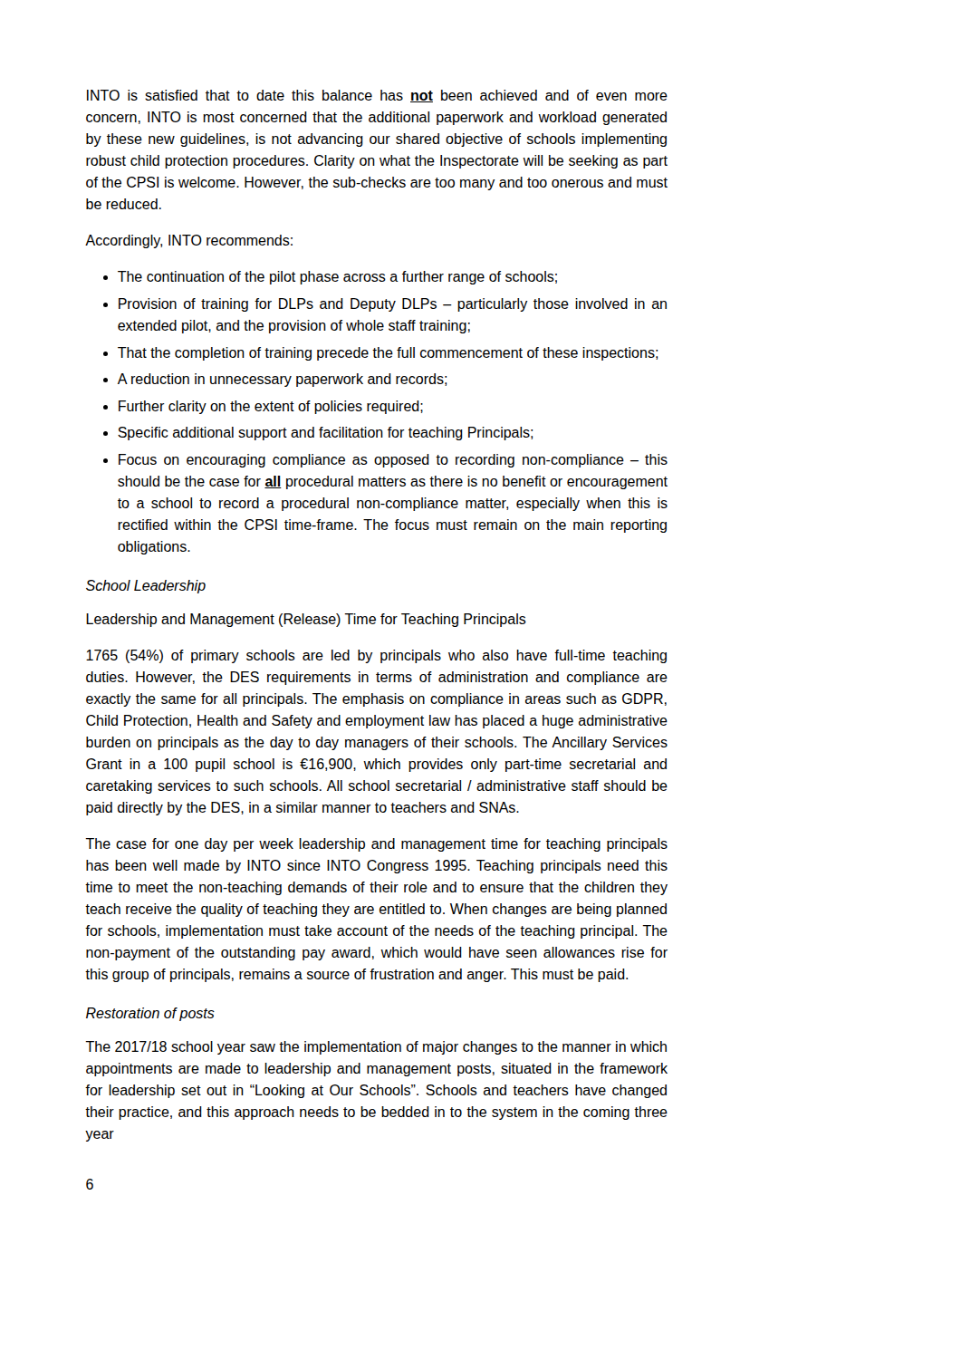INTO is satisfied that to date this balance has not been achieved and of even more concern, INTO is most concerned that the additional paperwork and workload generated by these new guidelines, is not advancing our shared objective of schools implementing robust child protection procedures. Clarity on what the Inspectorate will be seeking as part of the CPSI is welcome. However, the sub-checks are too many and too onerous and must be reduced.
Accordingly, INTO recommends:
The continuation of the pilot phase across a further range of schools;
Provision of training for DLPs and Deputy DLPs – particularly those involved in an extended pilot, and the provision of whole staff training;
That the completion of training precede the full commencement of these inspections;
A reduction in unnecessary paperwork and records;
Further clarity on the extent of policies required;
Specific additional support and facilitation for teaching Principals;
Focus on encouraging compliance as opposed to recording non-compliance – this should be the case for all procedural matters as there is no benefit or encouragement to a school to record a procedural non-compliance matter, especially when this is rectified within the CPSI time-frame. The focus must remain on the main reporting obligations.
School Leadership
Leadership and Management (Release) Time for Teaching Principals
1765 (54%) of primary schools are led by principals who also have full-time teaching duties. However, the DES requirements in terms of administration and compliance are exactly the same for all principals. The emphasis on compliance in areas such as GDPR, Child Protection, Health and Safety and employment law has placed a huge administrative burden on principals as the day to day managers of their schools. The Ancillary Services Grant in a 100 pupil school is €16,900, which provides only part-time secretarial and caretaking services to such schools. All school secretarial / administrative staff should be paid directly by the DES, in a similar manner to teachers and SNAs.
The case for one day per week leadership and management time for teaching principals has been well made by INTO since INTO Congress 1995. Teaching principals need this time to meet the non-teaching demands of their role and to ensure that the children they teach receive the quality of teaching they are entitled to. When changes are being planned for schools, implementation must take account of the needs of the teaching principal. The non-payment of the outstanding pay award, which would have seen allowances rise for this group of principals, remains a source of frustration and anger. This must be paid.
Restoration of posts
The 2017/18 school year saw the implementation of major changes to the manner in which appointments are made to leadership and management posts, situated in the framework for leadership set out in “Looking at Our Schools”. Schools and teachers have changed their practice, and this approach needs to be bedded in to the system in the coming three year
6